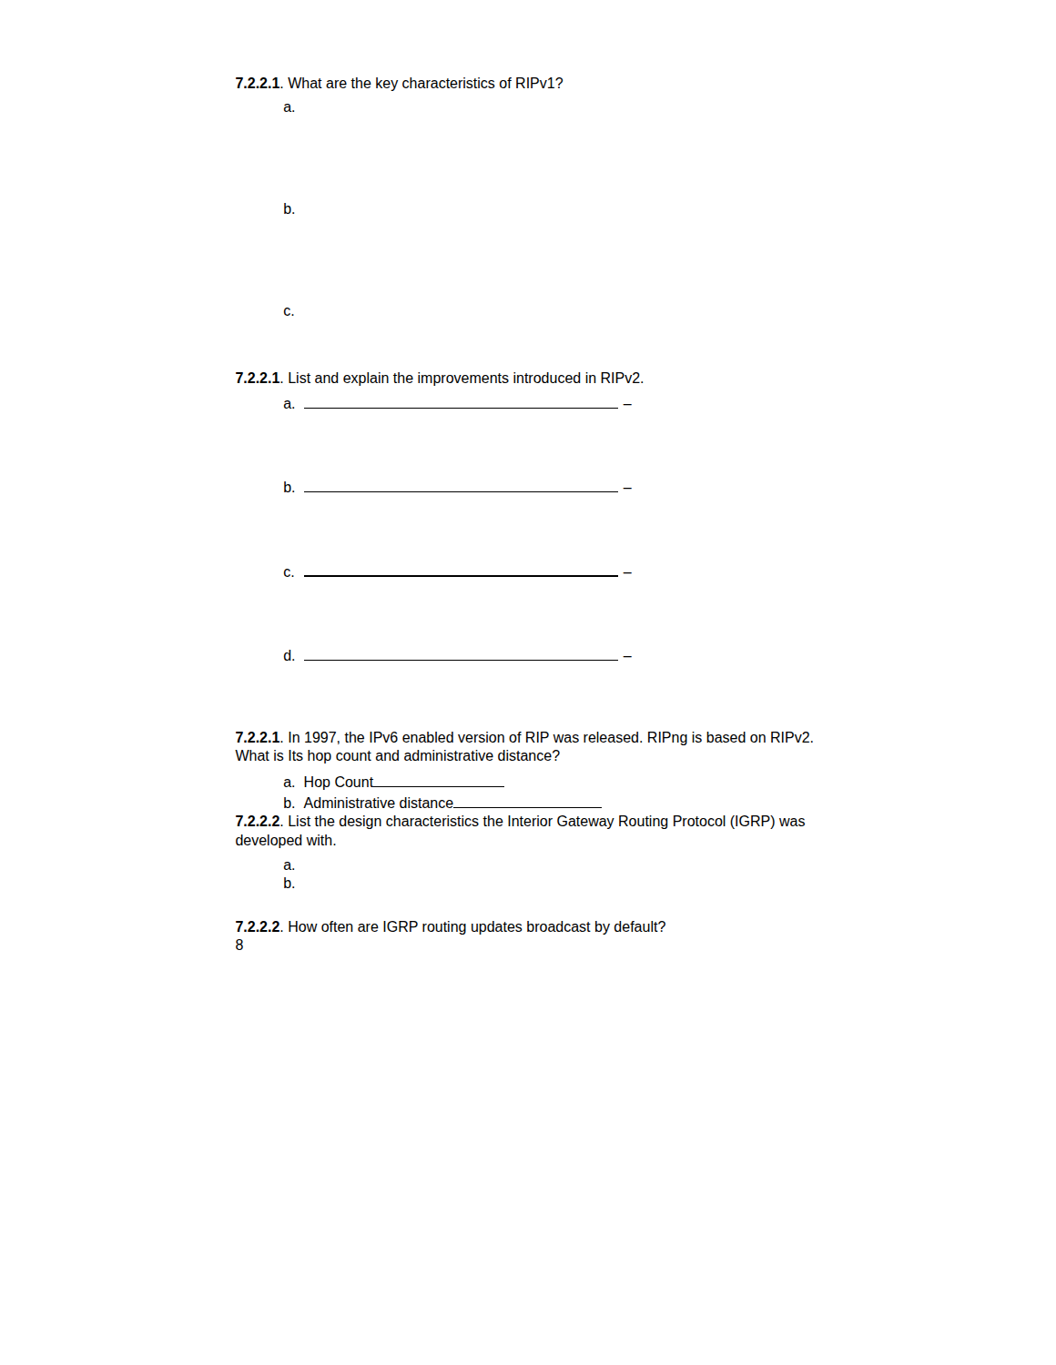7.2.2.1. What are the key characteristics of RIPv1?
a.
b.
c.
7.2.2.1. List and explain the improvements introduced in RIPv2.
a. –
b. –
c. –
d. –
7.2.2.1. In 1997, the IPv6 enabled version of RIP was released. RIPng is based on RIPv2. What is Its hop count and administrative distance?
a. Hop Count
b. Administrative distance
7.2.2.2. List the design characteristics the Interior Gateway Routing Protocol (IGRP) was developed with.
a.
b.
7.2.2.2. How often are IGRP routing updates broadcast by default?
8